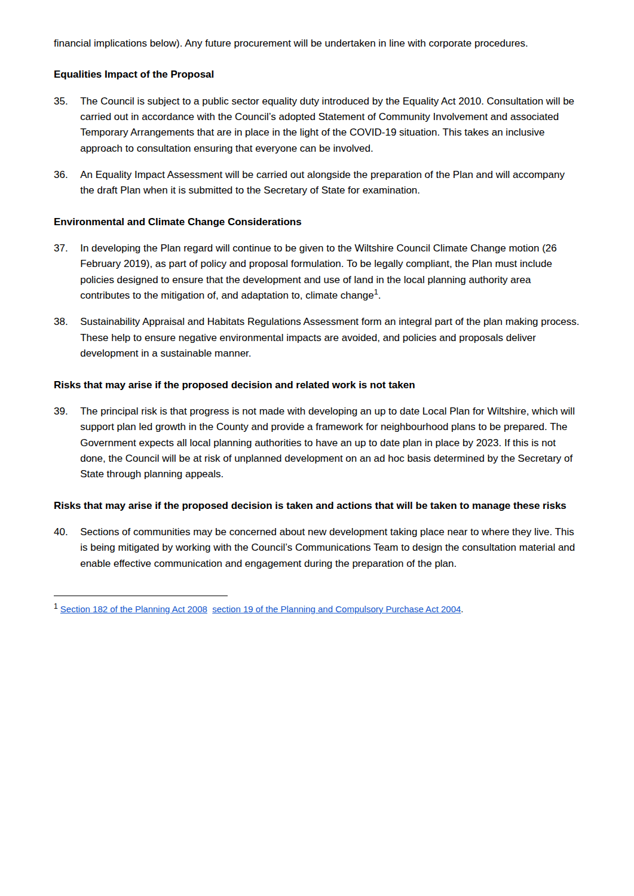financial implications below). Any future procurement will be undertaken in line with corporate procedures.
Equalities Impact of the Proposal
35. The Council is subject to a public sector equality duty introduced by the Equality Act 2010. Consultation will be carried out in accordance with the Council’s adopted Statement of Community Involvement and associated Temporary Arrangements that are in place in the light of the COVID-19 situation. This takes an inclusive approach to consultation ensuring that everyone can be involved.
36. An Equality Impact Assessment will be carried out alongside the preparation of the Plan and will accompany the draft Plan when it is submitted to the Secretary of State for examination.
Environmental and Climate Change Considerations
37. In developing the Plan regard will continue to be given to the Wiltshire Council Climate Change motion (26 February 2019), as part of policy and proposal formulation. To be legally compliant, the Plan must include policies designed to ensure that the development and use of land in the local planning authority area contributes to the mitigation of, and adaptation to, climate change1.
38. Sustainability Appraisal and Habitats Regulations Assessment form an integral part of the plan making process. These help to ensure negative environmental impacts are avoided, and policies and proposals deliver development in a sustainable manner.
Risks that may arise if the proposed decision and related work is not taken
39. The principal risk is that progress is not made with developing an up to date Local Plan for Wiltshire, which will support plan led growth in the County and provide a framework for neighbourhood plans to be prepared. The Government expects all local planning authorities to have an up to date plan in place by 2023. If this is not done, the Council will be at risk of unplanned development on an ad hoc basis determined by the Secretary of State through planning appeals.
Risks that may arise if the proposed decision is taken and actions that will be taken to manage these risks
40. Sections of communities may be concerned about new development taking place near to where they live. This is being mitigated by working with the Council’s Communications Team to design the consultation material and enable effective communication and engagement during the preparation of the plan.
1 Section 182 of the Planning Act 2008 section 19 of the Planning and Compulsory Purchase Act 2004.